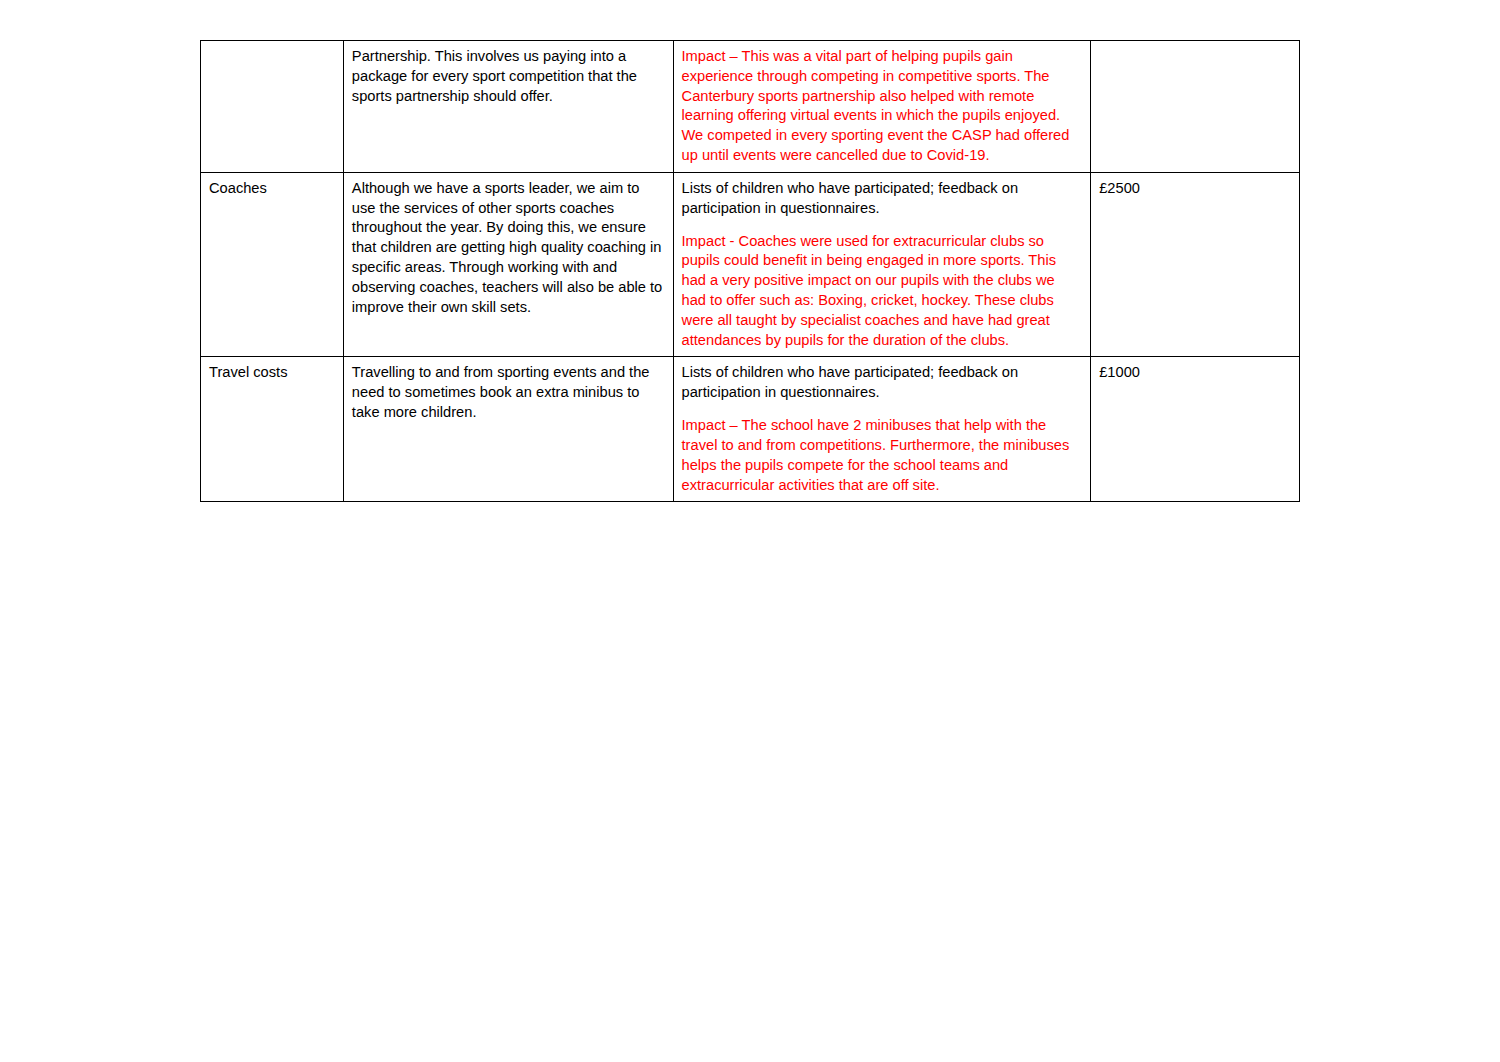| | Partnership. This involves us paying into a package for every sport competition that the sports partnership should offer. | Impact – This was a vital part of helping pupils gain experience through competing in competitive sports. The Canterbury sports partnership also helped with remote learning offering virtual events in which the pupils enjoyed. We competed in every sporting event the CASP had offered up until events were cancelled due to Covid-19. | |
| Coaches | Although we have a sports leader, we aim to use the services of other sports coaches throughout the year. By doing this, we ensure that children are getting high quality coaching in specific areas. Through working with and observing coaches, teachers will also be able to improve their own skill sets. | Lists of children who have participated; feedback on participation in questionnaires. Impact - Coaches were used for extracurricular clubs so pupils could benefit in being engaged in more sports. This had a very positive impact on our pupils with the clubs we had to offer such as: Boxing, cricket, hockey. These clubs were all taught by specialist coaches and have had great attendances by pupils for the duration of the clubs. | £2500 |
| Travel costs | Travelling to and from sporting events and the need to sometimes book an extra minibus to take more children. | Lists of children who have participated; feedback on participation in questionnaires. Impact – The school have 2 minibuses that help with the travel to and from competitions. Furthermore, the minibuses helps the pupils compete for the school teams and extracurricular activities that are off site. | £1000 |